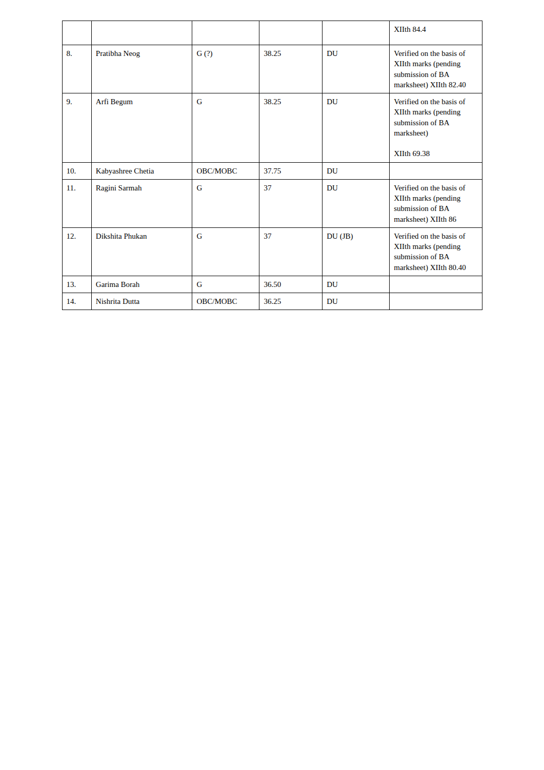| | | | | | XIIth 84.4 |
| 8. | Pratibha Neog | G (?) | 38.25 | DU | Verified on the basis of XIIth marks (pending submission of BA marksheet) XIIth 82.40 |
| 9. | Arfi Begum | G | 38.25 | DU | Verified on the basis of XIIth marks (pending submission of BA marksheet) XIIth 69.38 |
| 10. | Kabyashree Chetia | OBC/MOBC | 37.75 | DU | |
| 11. | Ragini Sarmah | G | 37 | DU | Verified on the basis of XIIth marks (pending submission of BA marksheet) XIIth 86 |
| 12. | Dikshita Phukan | G | 37 | DU (JB) | Verified on the basis of XIIth marks (pending submission of BA marksheet) XIIth 80.40 |
| 13. | Garima Borah | G | 36.50 | DU | |
| 14. | Nishrita Dutta | OBC/MOBC | 36.25 | DU | |